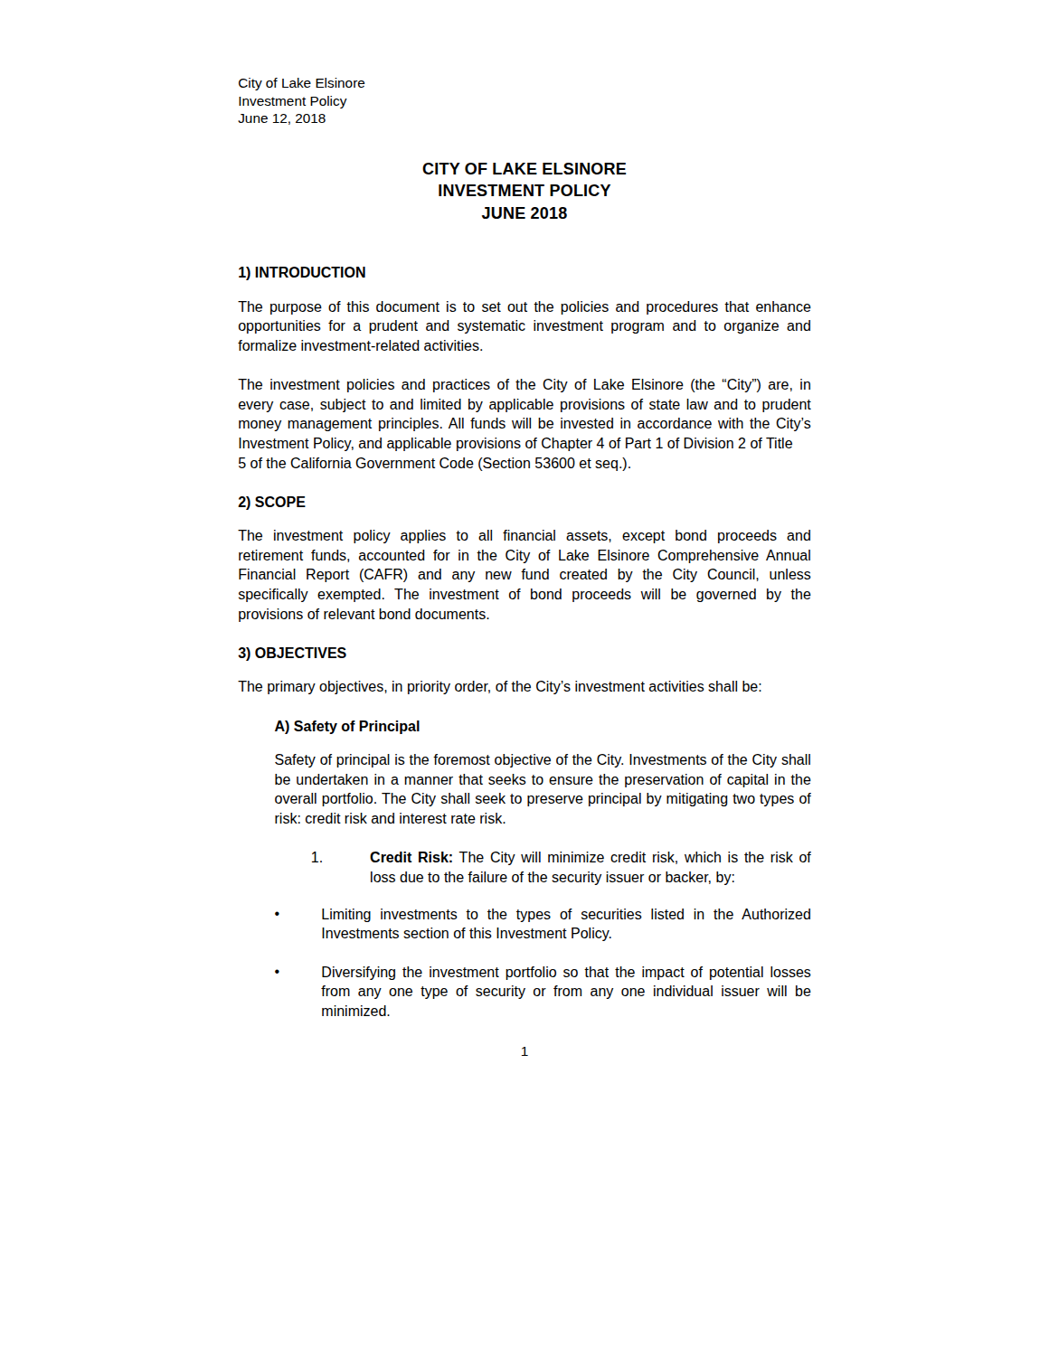City of Lake Elsinore
Investment Policy
June 12, 2018
CITY OF LAKE ELSINORE
INVESTMENT POLICY
JUNE 2018
1) INTRODUCTION
The purpose of this document is to set out the policies and procedures that enhance opportunities for a prudent and systematic investment program and to organize and formalize investment-related activities.
The investment policies and practices of the City of Lake Elsinore (the “City”) are, in every case, subject to and limited by applicable provisions of state law and to prudent money management principles. All funds will be invested in accordance with the City’s Investment Policy, and applicable provisions of Chapter 4 of Part 1 of Division 2 of Title
5 of the California Government Code (Section 53600 et seq.).
2) SCOPE
The investment policy applies to all financial assets, except bond proceeds and retirement funds, accounted for in the City of Lake Elsinore Comprehensive Annual Financial Report (CAFR) and any new fund created by the City Council, unless specifically exempted. The investment of bond proceeds will be governed by the provisions of relevant bond documents.
3) OBJECTIVES
The primary objectives, in priority order, of the City’s investment activities shall be:
A) Safety of Principal
Safety of principal is the foremost objective of the City. Investments of the City shall be undertaken in a manner that seeks to ensure the preservation of capital in the overall portfolio. The City shall seek to preserve principal by mitigating two types of risk: credit risk and interest rate risk.
1.
Credit Risk: The City will minimize credit risk, which is the risk of loss due to the failure of the security issuer or backer, by:
• Limiting investments to the types of securities listed in the Authorized Investments section of this Investment Policy.
• Diversifying the investment portfolio so that the impact of potential losses from any one type of security or from any one individual issuer will be minimized.
1